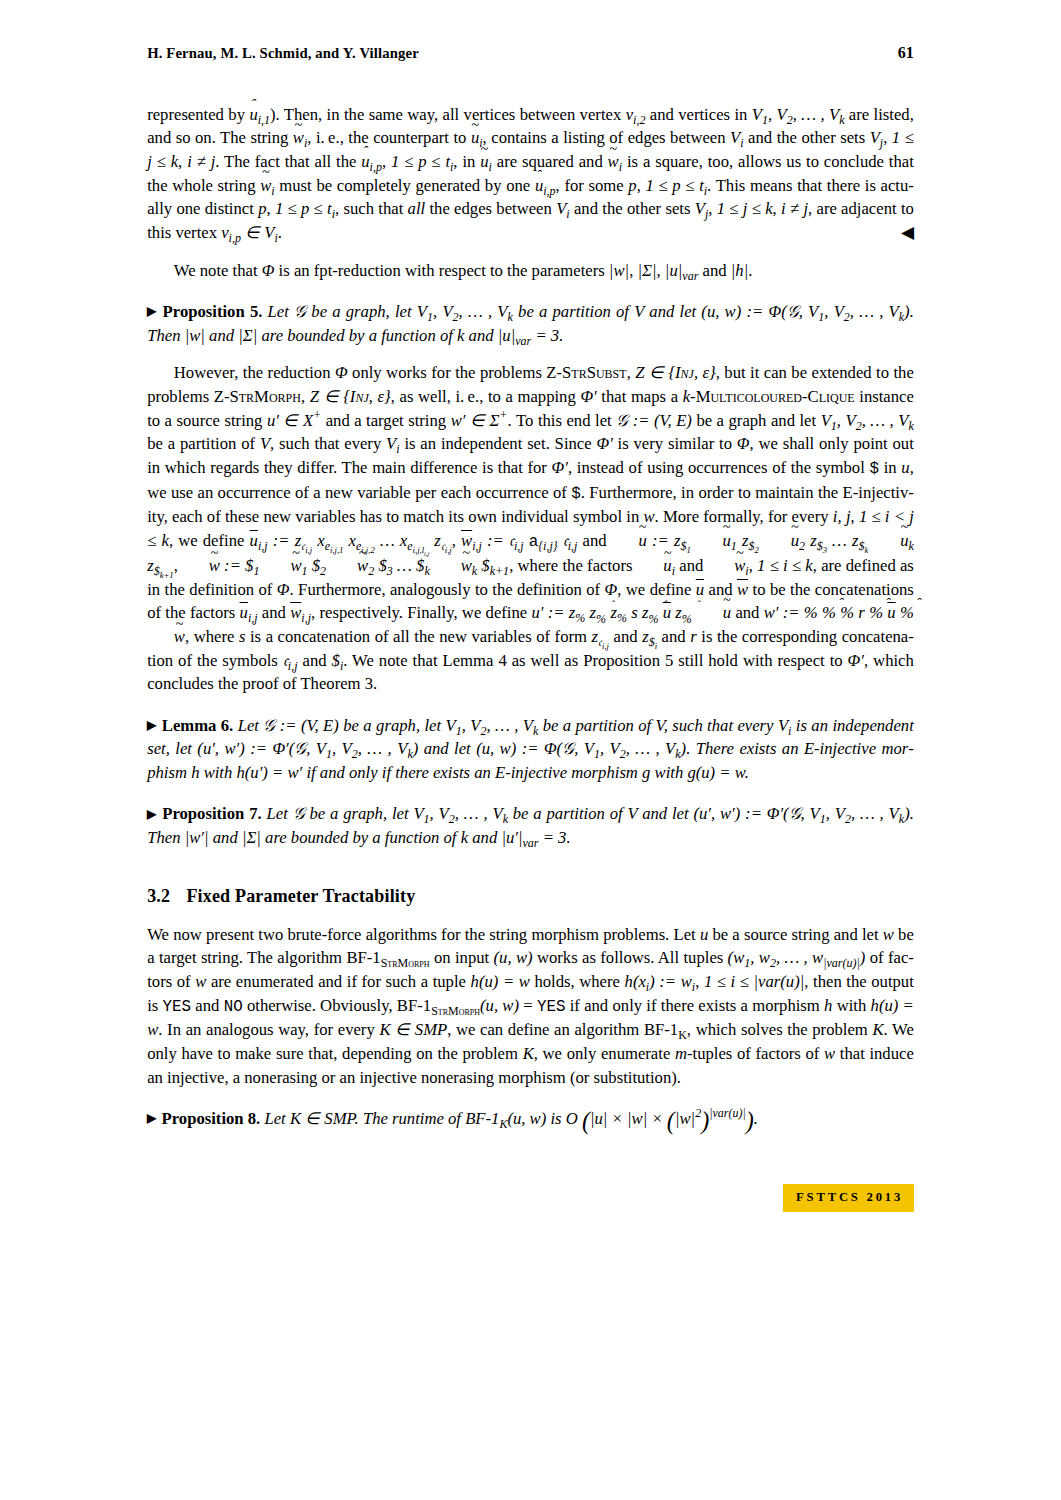H. Fernau, M. L. Schmid, and Y. Villanger 61
represented by ui,1). Then, in the same way, all vertices between vertex vi,2 and vertices in V1, V2, … , Vk are listed, and so on. The string wi, i. e., the counterpart to ui, contains a listing of edges between Vi and the other sets Vj, 1 ≤ j ≤ k, i ≠ j. The fact that all the ui,p, 1 ≤ p ≤ ti, in ui are squared and wi is a square, too, allows us to conclude that the whole string wi must be completely generated by one ui,p, for some p, 1 ≤ p ≤ ti. This means that there is actually one distinct p, 1 ≤ p ≤ ti, such that all the edges between Vi and the other sets Vj, 1 ≤ j ≤ k, i ≠ j, are adjacent to this vertex vi,p ∈ Vi. ◀
We note that Φ is an fpt-reduction with respect to the parameters |w|, |Σ|, |u|var and |h|.
Proposition 5. Let 𝒢 be a graph, let V1, V2, … , Vk be a partition of V and let (u, w) := Φ(𝒢, V1, V2, … , Vk). Then |w| and |Σ| are bounded by a function of k and |u|var = 3.
However, the reduction Φ only works for the problems Z-StrSubst, Z ∈ {Inj, ε}, but it can be extended to the problems Z-StrMorph, Z ∈ {Inj, ε}, as well, i. e., to a mapping Φ′ that maps a k-Multicoloured-Clique instance to a source string u′ ∈ X+ and a target string w′ ∈ Σ+. To this end let 𝒢 := (V, E) be a graph and let V1, V2, … , Vk be a partition of V, such that every Vi is an independent set. Since Φ′ is very similar to Φ, we shall only point out in which regards they differ. The main difference is that for Φ′, instead of using occurrences of the symbol $ in u, we use an occurrence of a new variable per each occurrence of $. Furthermore, in order to maintain the E-injectivity, each of these new variables has to match its own individual symbol in w. More formally, for every i, j, 1 ≤ i < j ≤ k, we define ui,j := z𝔠i,j xei,j,1 xei,j,2 … xei,j,li,j z𝔠i,j, wi,j := 𝔠i,j a{i,j} 𝔠i,j and u := z$1 u1 z$2 u2 z$3 … z$k uk z$k+1, w := $1 w1 $2 w2 $3 … $k wk $k+1, where the factors ui and wi, 1 ≤ i ≤ k, are defined as in the definition of Φ. Furthermore, analogously to the definition of Φ, we define u and w to be the concatenations of the factors ui,j and wi,j, respectively. Finally, we define u′ := z% z% z% s z% u z% u and w′ := % % % r % u % w, where s is a concatenation of all the new variables of form z𝔠i,j and z$i and r is the corresponding concatenation of the symbols 𝔠i,j and $i. We note that Lemma 4 as well as Proposition 5 still hold with respect to Φ′, which concludes the proof of Theorem 3.
Lemma 6. Let 𝒢 := (V, E) be a graph, let V1, V2, … , Vk be a partition of V, such that every Vi is an independent set, let (u′, w′) := Φ′(𝒢, V1, V2, … , Vk) and let (u, w) := Φ(𝒢, V1, V2, … , Vk). There exists an E-injective morphism h with h(u′) = w′ if and only if there exists an E-injective morphism g with g(u) = w.
Proposition 7. Let 𝒢 be a graph, let V1, V2, … , Vk be a partition of V and let (u′, w′) := Φ′(𝒢, V1, V2, … , Vk). Then |w′| and |Σ| are bounded by a function of k and |u′|var = 3.
3.2 Fixed Parameter Tractability
We now present two brute-force algorithms for the string morphism problems. Let u be a source string and let w be a target string. The algorithm BF-1StrMorph on input (u, w) works as follows. All tuples (w1, w2, … , w|var(u)|) of factors of w are enumerated and if for such a tuple h(u) = w holds, where h(xi) := wi, 1 ≤ i ≤ |var(u)|, then the output is YES and NO otherwise. Obviously, BF-1StrMorph(u, w) = YES if and only if there exists a morphism h with h(u) = w. In an analogous way, for every K ∈ SMP, we can define an algorithm BF-1K, which solves the problem K. We only have to make sure that, depending on the problem K, we only enumerate m-tuples of factors of w that induce an injective, a nonerasing or an injective nonerasing morphism (or substitution).
Proposition 8. Let K ∈ SMP. The runtime of BF-1K(u, w) is O (|u| × |w| × (|w|2)|var(u)|).
FSTTCS 2013